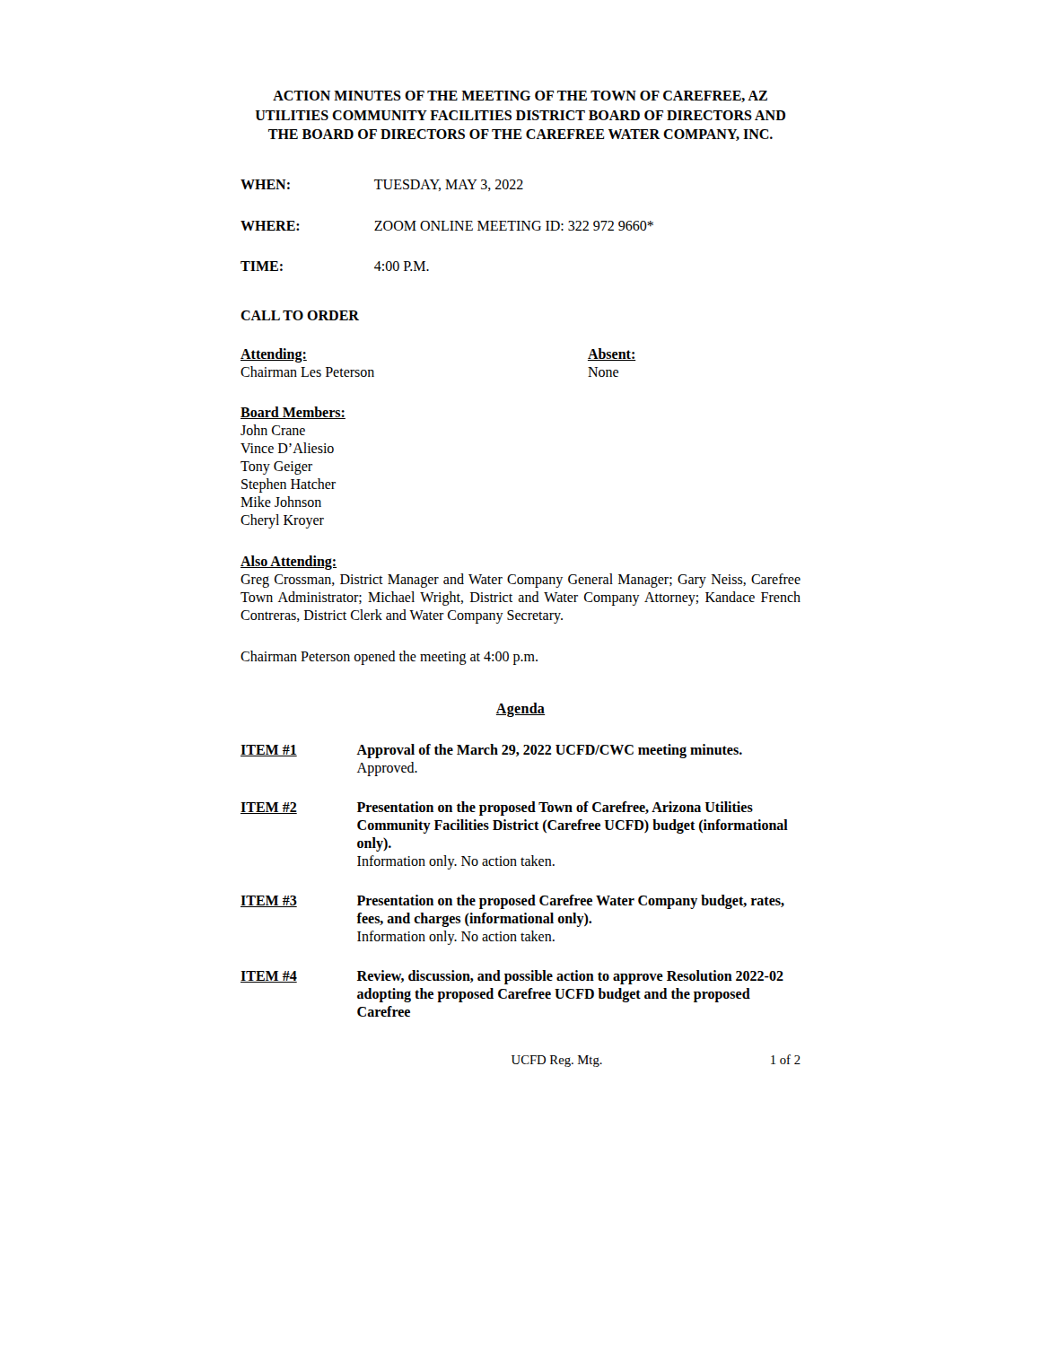Action Minutes of the Meeting of the Town of Carefree, AZ
Utilities Community Facilities District Board of Directors and
the Board of Directors of the Carefree Water Company, Inc.
WHEN:
TUESDAY, MAY 3, 2022
WHERE:
ZOOM ONLINE MEETING ID: 322 972 9660*
TIME:
4:00 P.M.
Call to Order
| Attending: | Absent: |
| Chairman Les Peterson | None |
Board Members:
John Crane
Vince D’Aliesio
Tony Geiger
Stephen Hatcher
Mike Johnson
Cheryl Kroyer
Also Attending:
Greg Crossman, District Manager and Water Company General Manager; Gary Neiss, Carefree Town Administrator; Michael Wright, District and Water Company Attorney; Kandace French Contreras, District Clerk and Water Company Secretary.
Chairman Peterson opened the meeting at 4:00 p.m.
Agenda
ITEM #1
Approval of the March 29, 2022 UCFD/CWC meeting minutes.
Approved.
ITEM #2
Presentation on the proposed Town of Carefree, Arizona Utilities Community Facilities District (Carefree UCFD) budget (informational only).
Information only. No action taken.
ITEM #3
Presentation on the proposed Carefree Water Company budget, rates, fees, and charges (informational only).
Information only. No action taken.
ITEM #4
Review, discussion, and possible action to approve Resolution 2022-02 adopting the proposed Carefree UCFD budget and the proposed Carefree
UCFD Reg. Mtg.
1 of 2